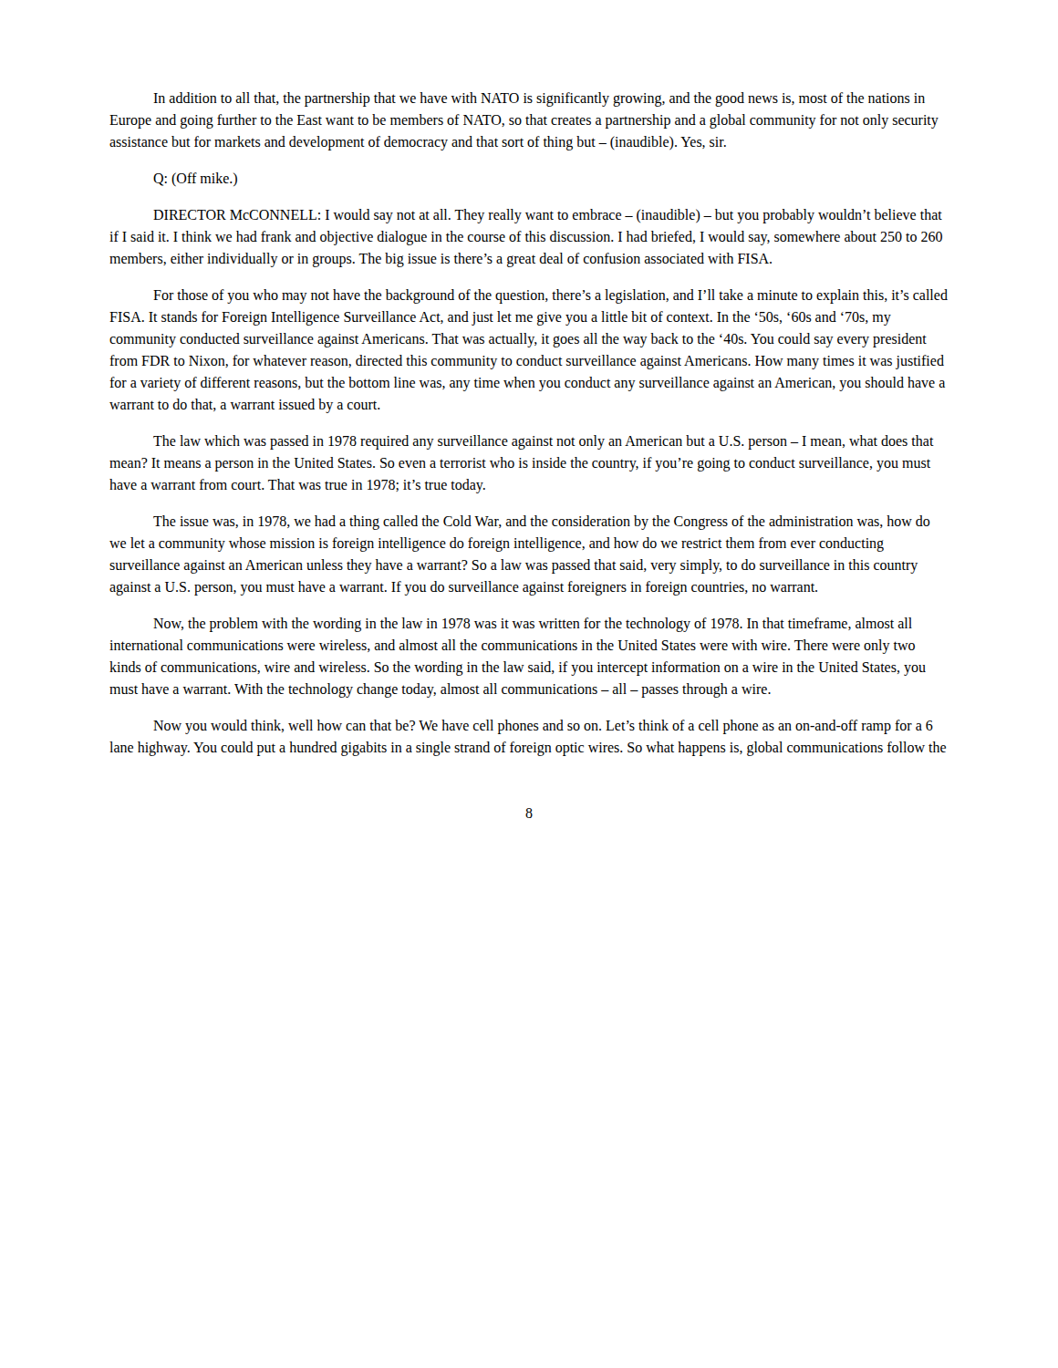In addition to all that, the partnership that we have with NATO is significantly growing, and the good news is, most of the nations in Europe and going further to the East want to be members of NATO, so that creates a partnership and a global community for not only security assistance but for markets and development of democracy and that sort of thing but – (inaudible). Yes, sir.
Q: (Off mike.)
DIRECTOR McCONNELL: I would say not at all. They really want to embrace – (inaudible) – but you probably wouldn’t believe that if I said it. I think we had frank and objective dialogue in the course of this discussion. I had briefed, I would say, somewhere about 250 to 260 members, either individually or in groups. The big issue is there’s a great deal of confusion associated with FISA.
For those of you who may not have the background of the question, there’s a legislation, and I’ll take a minute to explain this, it’s called FISA. It stands for Foreign Intelligence Surveillance Act, and just let me give you a little bit of context. In the ‘50s, ‘60s and ‘70s, my community conducted surveillance against Americans. That was actually, it goes all the way back to the ‘40s. You could say every president from FDR to Nixon, for whatever reason, directed this community to conduct surveillance against Americans. How many times it was justified for a variety of different reasons, but the bottom line was, any time when you conduct any surveillance against an American, you should have a warrant to do that, a warrant issued by a court.
The law which was passed in 1978 required any surveillance against not only an American but a U.S. person – I mean, what does that mean? It means a person in the United States. So even a terrorist who is inside the country, if you’re going to conduct surveillance, you must have a warrant from court. That was true in 1978; it’s true today.
The issue was, in 1978, we had a thing called the Cold War, and the consideration by the Congress of the administration was, how do we let a community whose mission is foreign intelligence do foreign intelligence, and how do we restrict them from ever conducting surveillance against an American unless they have a warrant? So a law was passed that said, very simply, to do surveillance in this country against a U.S. person, you must have a warrant. If you do surveillance against foreigners in foreign countries, no warrant.
Now, the problem with the wording in the law in 1978 was it was written for the technology of 1978. In that timeframe, almost all international communications were wireless, and almost all the communications in the United States were with wire. There were only two kinds of communications, wire and wireless. So the wording in the law said, if you intercept information on a wire in the United States, you must have a warrant. With the technology change today, almost all communications – all – passes through a wire.
Now you would think, well how can that be? We have cell phones and so on. Let’s think of a cell phone as an on-and-off ramp for a 6 lane highway. You could put a hundred gigabits in a single strand of foreign optic wires. So what happens is, global communications follow the
8